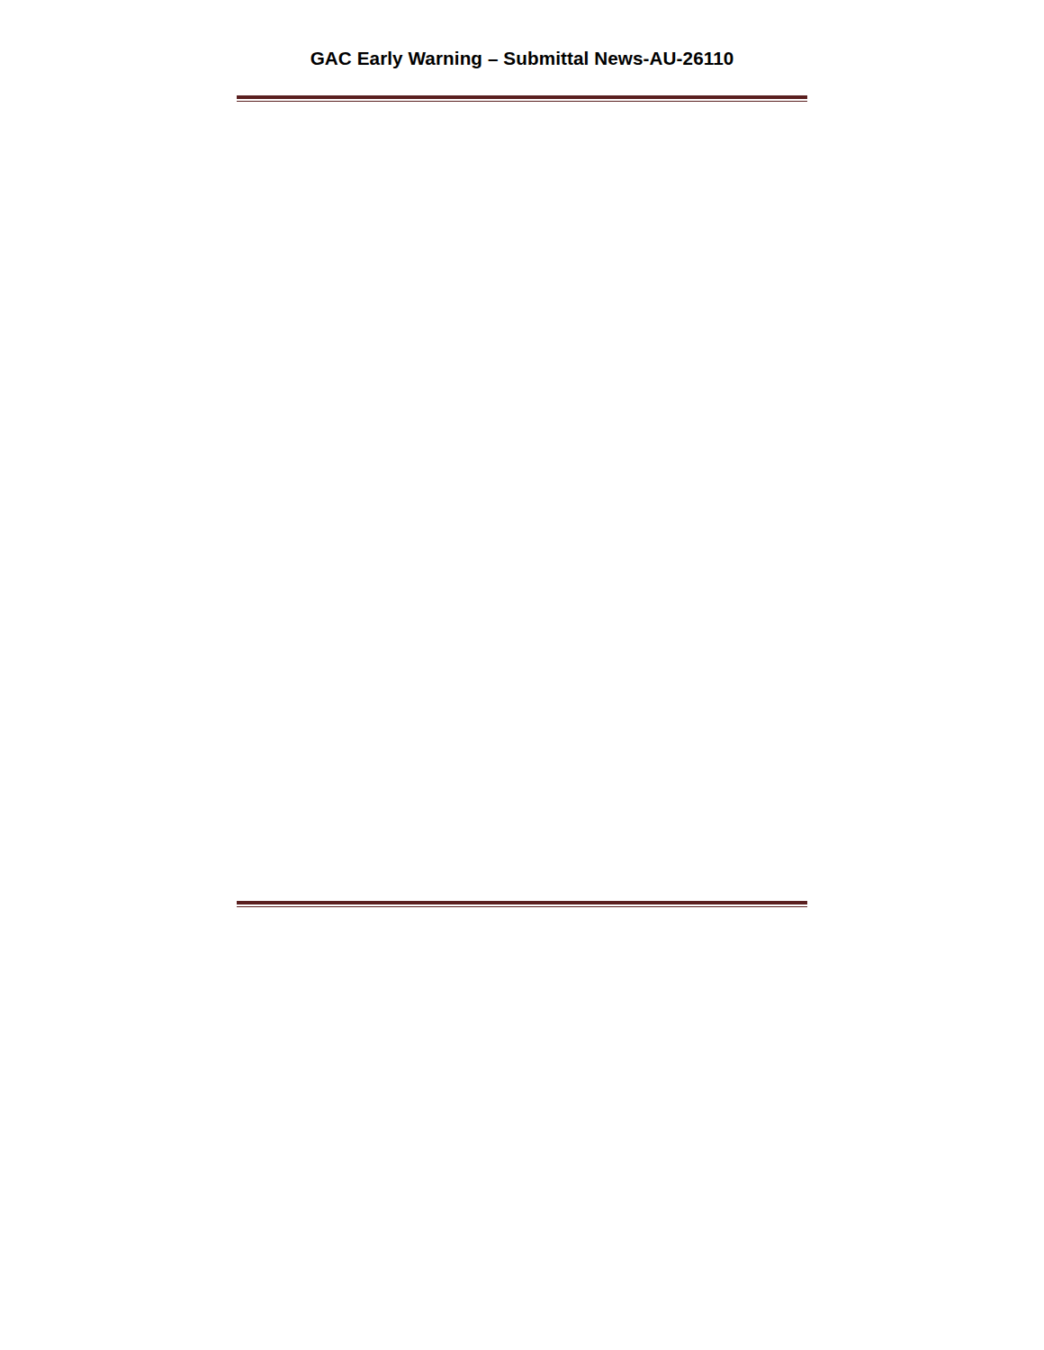GAC Early Warning – Submittal News-AU-26110